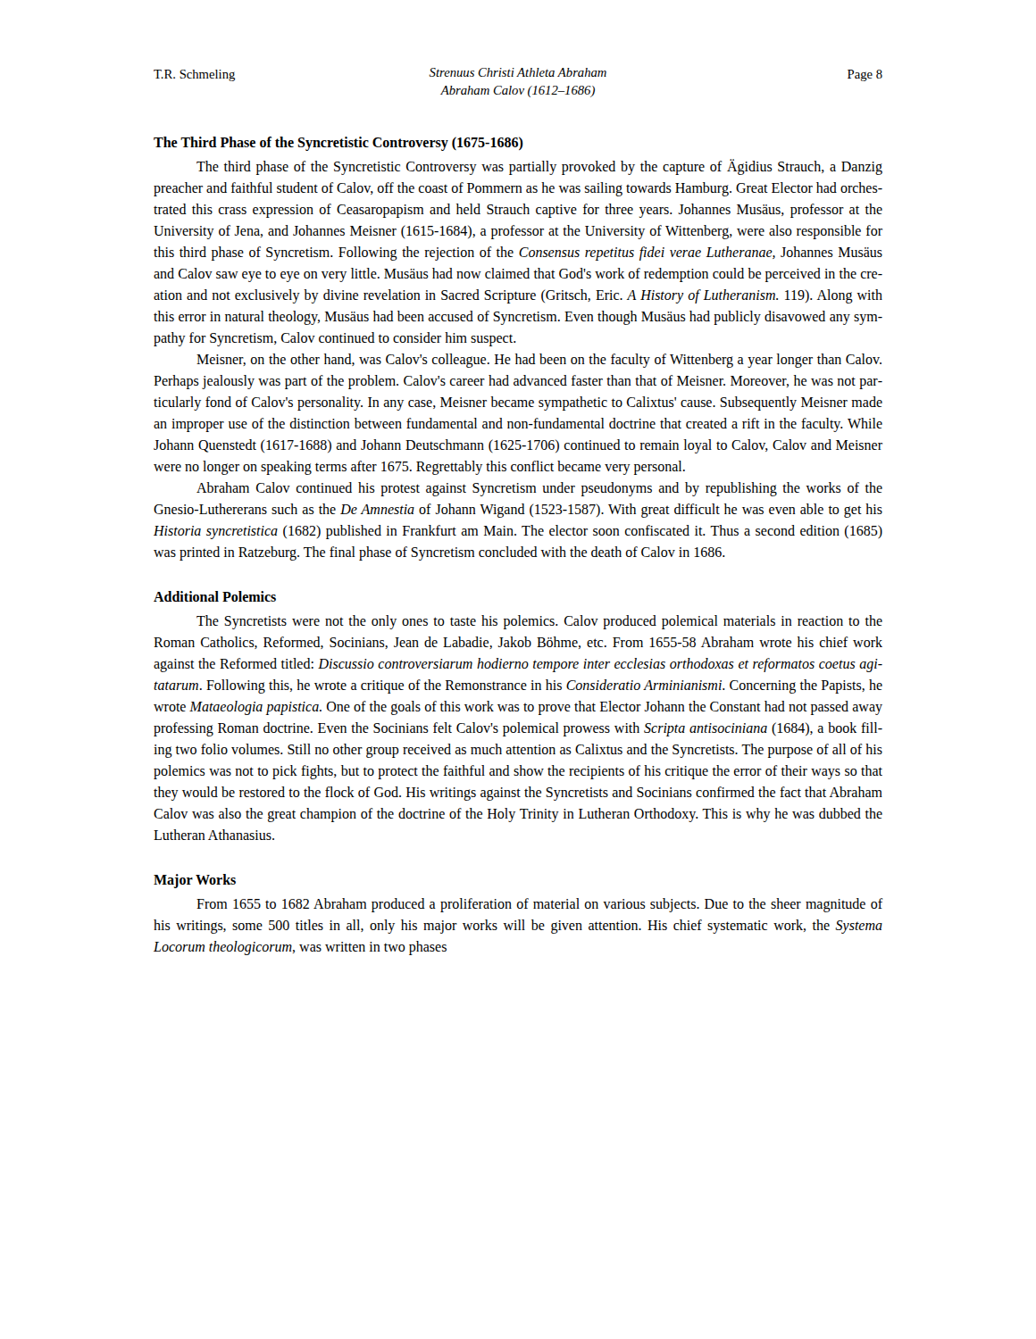T.R. Schmeling
Strenuus Christi Athleta Abraham
Abraham Calov (1612–1686)
Page 8
The Third Phase of the Syncretistic Controversy (1675-1686)
The third phase of the Syncretistic Controversy was partially provoked by the capture of Ägidius Strauch, a Danzig preacher and faithful student of Calov, off the coast of Pommern as he was sailing towards Hamburg. Great Elector had orchestrated this crass expression of Ceasaropapism and held Strauch captive for three years. Johannes Musäus, professor at the University of Jena, and Johannes Meisner (1615-1684), a professor at the University of Wittenberg, were also responsible for this third phase of Syncretism. Following the rejection of the Consensus repetitus fidei verae Lutheranae, Johannes Musäus and Calov saw eye to eye on very little. Musäus had now claimed that God's work of redemption could be perceived in the creation and not exclusively by divine revelation in Sacred Scripture (Gritsch, Eric. A History of Lutheranism. 119). Along with this error in natural theology, Musäus had been accused of Syncretism. Even though Musäus had publicly disavowed any sympathy for Syncretism, Calov continued to consider him suspect.
Meisner, on the other hand, was Calov's colleague. He had been on the faculty of Wittenberg a year longer than Calov. Perhaps jealously was part of the problem. Calov's career had advanced faster than that of Meisner. Moreover, he was not particularly fond of Calov's personality. In any case, Meisner became sympathetic to Calixtus' cause. Subsequently Meisner made an improper use of the distinction between fundamental and non-fundamental doctrine that created a rift in the faculty. While Johann Quenstedt (1617-1688) and Johann Deutschmann (1625-1706) continued to remain loyal to Calov, Calov and Meisner were no longer on speaking terms after 1675. Regrettably this conflict became very personal.
Abraham Calov continued his protest against Syncretism under pseudonyms and by republishing the works of the Gnesio-Luthererans such as the De Amnestia of Johann Wigand (1523-1587). With great difficult he was even able to get his Historia syncretistica (1682) published in Frankfurt am Main. The elector soon confiscated it. Thus a second edition (1685) was printed in Ratzeburg. The final phase of Syncretism concluded with the death of Calov in 1686.
Additional Polemics
The Syncretists were not the only ones to taste his polemics. Calov produced polemical materials in reaction to the Roman Catholics, Reformed, Socinians, Jean de Labadie, Jakob Böhme, etc. From 1655-58 Abraham wrote his chief work against the Reformed titled: Discussio controversiarum hodierno tempore inter ecclesias orthodoxas et reformatos coetus agitatarum. Following this, he wrote a critique of the Remonstrance in his Consideratio Arminianismi. Concerning the Papists, he wrote Mataeologia papistica. One of the goals of this work was to prove that Elector Johann the Constant had not passed away professing Roman doctrine. Even the Socinians felt Calov's polemical prowess with Scripta antisociniana (1684), a book filling two folio volumes. Still no other group received as much attention as Calixtus and the Syncretists. The purpose of all of his polemics was not to pick fights, but to protect the faithful and show the recipients of his critique the error of their ways so that they would be restored to the flock of God. His writings against the Syncretists and Socinians confirmed the fact that Abraham Calov was also the great champion of the doctrine of the Holy Trinity in Lutheran Orthodoxy. This is why he was dubbed the Lutheran Athanasius.
Major Works
From 1655 to 1682 Abraham produced a proliferation of material on various subjects. Due to the sheer magnitude of his writings, some 500 titles in all, only his major works will be given attention. His chief systematic work, the Systema Locorum theologicorum, was written in two phases